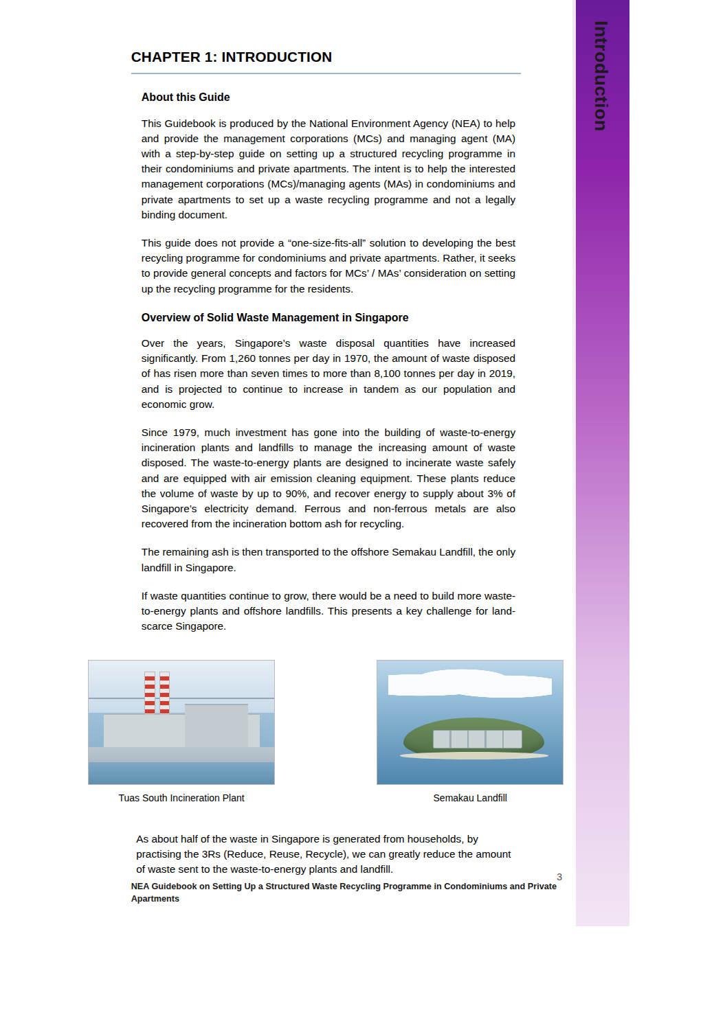Introduction
CHAPTER 1: INTRODUCTION
About this Guide
This Guidebook is produced by the National Environment Agency (NEA) to help and provide the management corporations (MCs) and managing agent (MA) with a step-by-step guide on setting up a structured recycling programme in their condominiums and private apartments. The intent is to help the interested management corporations (MCs)/managing agents (MAs) in condominiums and private apartments to set up a waste recycling programme and not a legally binding document.
This guide does not provide a “one-size-fits-all” solution to developing the best recycling programme for condominiums and private apartments. Rather, it seeks to provide general concepts and factors for MCs’ / MAs’ consideration on setting up the recycling programme for the residents.
Overview of Solid Waste Management in Singapore
Over the years, Singapore’s waste disposal quantities have increased significantly. From 1,260 tonnes per day in 1970, the amount of waste disposed of has risen more than seven times to more than 8,100 tonnes per day in 2019, and is projected to continue to increase in tandem as our population and economic grow.
Since 1979, much investment has gone into the building of waste-to-energy incineration plants and landfills to manage the increasing amount of waste disposed. The waste-to-energy plants are designed to incinerate waste safely and are equipped with air emission cleaning equipment. These plants reduce the volume of waste by up to 90%, and recover energy to supply about 3% of Singapore’s electricity demand. Ferrous and non-ferrous metals are also recovered from the incineration bottom ash for recycling.
The remaining ash is then transported to the offshore Semakau Landfill, the only landfill in Singapore.
If waste quantities continue to grow, there would be a need to build more waste-to-energy plants and offshore landfills. This presents a key challenge for land-scarce Singapore.
Tuas South Incineration Plant
Semakau Landfill
As about half of the waste in Singapore is generated from households, by practising the 3Rs (Reduce, Reuse, Recycle), we can greatly reduce the amount of waste sent to the waste-to-energy plants and landfill.
3
NEA Guidebook on Setting Up a Structured Waste Recycling Programme in Condominiums and Private Apartments